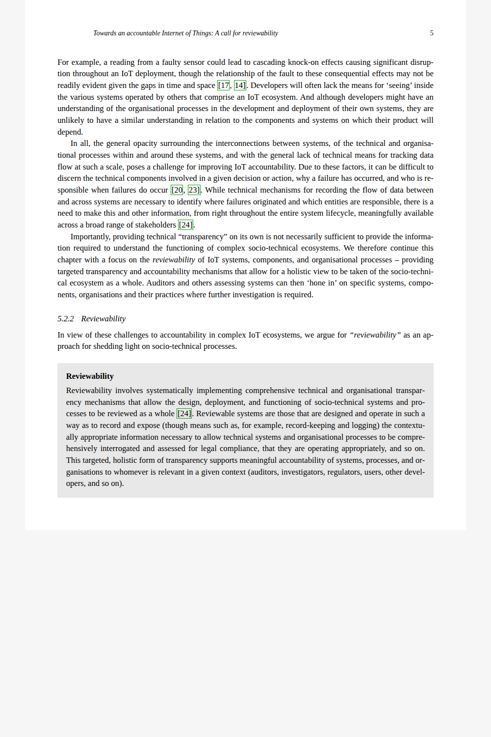Towards an accountable Internet of Things: A call for reviewability 5
For example, a reading from a faulty sensor could lead to cascading knock-on effects causing significant disruption throughout an IoT deployment, though the relationship of the fault to these consequential effects may not be readily evident given the gaps in time and space [17, 14]. Developers will often lack the means for ‘seeing’ inside the various systems operated by others that comprise an IoT ecosystem. And although developers might have an understanding of the organisational processes in the development and deployment of their own systems, they are unlikely to have a similar understanding in relation to the components and systems on which their product will depend.
In all, the general opacity surrounding the interconnections between systems, of the technical and organisational processes within and around these systems, and with the general lack of technical means for tracking data flow at such a scale, poses a challenge for improving IoT accountability. Due to these factors, it can be difficult to discern the technical components involved in a given decision or action, why a failure has occurred, and who is responsible when failures do occur [20, 23]. While technical mechanisms for recording the flow of data between and across systems are necessary to identify where failures originated and which entities are responsible, there is a need to make this and other information, from right throughout the entire system lifecycle, meaningfully available across a broad range of stakeholders [24].
Importantly, providing technical “transparency” on its own is not necessarily sufficient to provide the information required to understand the functioning of complex socio-technical ecosystems. We therefore continue this chapter with a focus on the reviewability of IoT systems, components, and organisational processes – providing targeted transparency and accountability mechanisms that allow for a holistic view to be taken of the socio-technical ecosystem as a whole. Auditors and others assessing systems can then ‘hone in’ on specific systems, components, organisations and their practices where further investigation is required.
5.2.2 Reviewability
In view of these challenges to accountability in complex IoT ecosystems, we argue for “reviewability” as an approach for shedding light on socio-technical processes.
Reviewability
Reviewability involves systematically implementing comprehensive technical and organisational transparency mechanisms that allow the design, deployment, and functioning of socio-technical systems and processes to be reviewed as a whole [24]. Reviewable systems are those that are designed and operate in such a way as to record and expose (though means such as, for example, record-keeping and logging) the contextually appropriate information necessary to allow technical systems and organisational processes to be comprehensively interrogated and assessed for legal compliance, that they are operating appropriately, and so on. This targeted, holistic form of transparency supports meaningful accountability of systems, processes, and organisations to whomever is relevant in a given context (auditors, investigators, regulators, users, other developers, and so on).